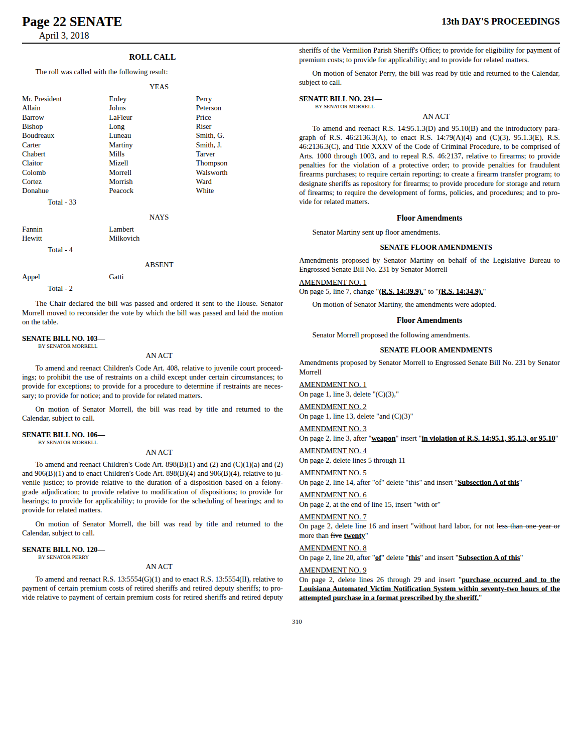Page 22 SENATE
April 3, 2018
13th DAY'S PROCEEDINGS
ROLL CALL
The roll was called with the following result:
YEAS
| Mr. President | Erdey | Perry |
| Allain | Johns | Peterson |
| Barrow | LaFleur | Price |
| Bishop | Long | Riser |
| Boudreaux | Luneau | Smith, G. |
| Carter | Martiny | Smith, J. |
| Chabert | Mills | Tarver |
| Claitor | Mizell | Thompson |
| Colomb | Morrell | Walsworth |
| Cortez | Morrish | Ward |
| Donahue | Peacock | White |
Total - 33
NAYS
| Fannin | Lambert | |
| Hewitt | Milkovich | |
Total - 4
ABSENT
| Appel | Gatti | |
Total - 2
The Chair declared the bill was passed and ordered it sent to the House. Senator Morrell moved to reconsider the vote by which the bill was passed and laid the motion on the table.
SENATE BILL NO. 103—
BY SENATOR MORRELL
AN ACT
To amend and reenact Children's Code Art. 408, relative to juvenile court proceedings; to prohibit the use of restraints on a child except under certain circumstances; to provide for exceptions; to provide for a procedure to determine if restraints are necessary; to provide for notice; and to provide for related matters.
On motion of Senator Morrell, the bill was read by title and returned to the Calendar, subject to call.
SENATE BILL NO. 106—
BY SENATOR MORRELL
AN ACT
To amend and reenact Children's Code Art. 898(B)(1) and (2) and (C)(1)(a) and (2) and 906(B)(1) and to enact Children's Code Art. 898(B)(4) and 906(B)(4), relative to juvenile justice; to provide relative to the duration of a disposition based on a felony-grade adjudication; to provide relative to modification of dispositions; to provide for hearings; to provide for applicability; to provide for the scheduling of hearings; and to provide for related matters.
On motion of Senator Morrell, the bill was read by title and returned to the Calendar, subject to call.
SENATE BILL NO. 120—
BY SENATOR PERRY
AN ACT
To amend and reenact R.S. 13:5554(G)(1) and to enact R.S. 13:5554(II), relative to payment of certain premium costs of retired sheriffs and retired deputy sheriffs; to provide relative to payment of certain premium costs for retired sheriffs and retired deputy sheriffs of the Vermilion Parish Sheriff's Office; to provide for eligibility for payment of premium costs; to provide for applicability; and to provide for related matters.
On motion of Senator Perry, the bill was read by title and returned to the Calendar, subject to call.
SENATE BILL NO. 231—
BY SENATOR MORRELL
AN ACT
To amend and reenact R.S. 14:95.1.3(D) and 95.10(B) and the introductory paragraph of R.S. 46:2136.3(A), to enact R.S. 14:79(A)(4) and (C)(3), 95.1.3(E), R.S. 46:2136.3(C), and Title XXXV of the Code of Criminal Procedure, to be comprised of Arts. 1000 through 1003, and to repeal R.S. 46:2137, relative to firearms; to provide penalties for the violation of a protective order; to provide penalties for fraudulent firearms purchases; to require certain reporting; to create a firearm transfer program; to designate sheriffs as repository for firearms; to provide procedure for storage and return of firearms; to require the development of forms, policies, and procedures; and to provide for related matters.
Floor Amendments
Senator Martiny sent up floor amendments.
SENATE FLOOR AMENDMENTS
Amendments proposed by Senator Martiny on behalf of the Legislative Bureau to Engrossed Senate Bill No. 231 by Senator Morrell
AMENDMENT NO. 1
On page 5, line 7, change "(R.S. 14:39.9)." to "(R.S. 14:34.9)."
On motion of Senator Martiny, the amendments were adopted.
Floor Amendments
Senator Morrell proposed the following amendments.
SENATE FLOOR AMENDMENTS
Amendments proposed by Senator Morrell to Engrossed Senate Bill No. 231 by Senator Morrell
AMENDMENT NO. 1
On page 1, line 3, delete "(C)(3),"
AMENDMENT NO. 2
On page 1, line 13, delete "and (C)(3)"
AMENDMENT NO. 3
On page 2, line 3, after "weapon" insert "in violation of R.S. 14:95.1, 95.1.3, or 95.10"
AMENDMENT NO. 4
On page 2, delete lines 5 through 11
AMENDMENT NO. 5
On page 2, line 14, after "of" delete "this" and insert "Subsection A of this"
AMENDMENT NO. 6
On page 2, at the end of line 15, insert "with or"
AMENDMENT NO. 7
On page 2, delete line 16 and insert "without hard labor, for not less than one year or more than five twenty"
AMENDMENT NO. 8
On page 2, line 20, after "of" delete "this" and insert "Subsection A of this"
AMENDMENT NO. 9
On page 2, delete lines 26 through 29 and insert "purchase occurred and to the Louisiana Automated Victim Notification System within seventy-two hours of the attempted purchase in a format prescribed by the sheriff."
310